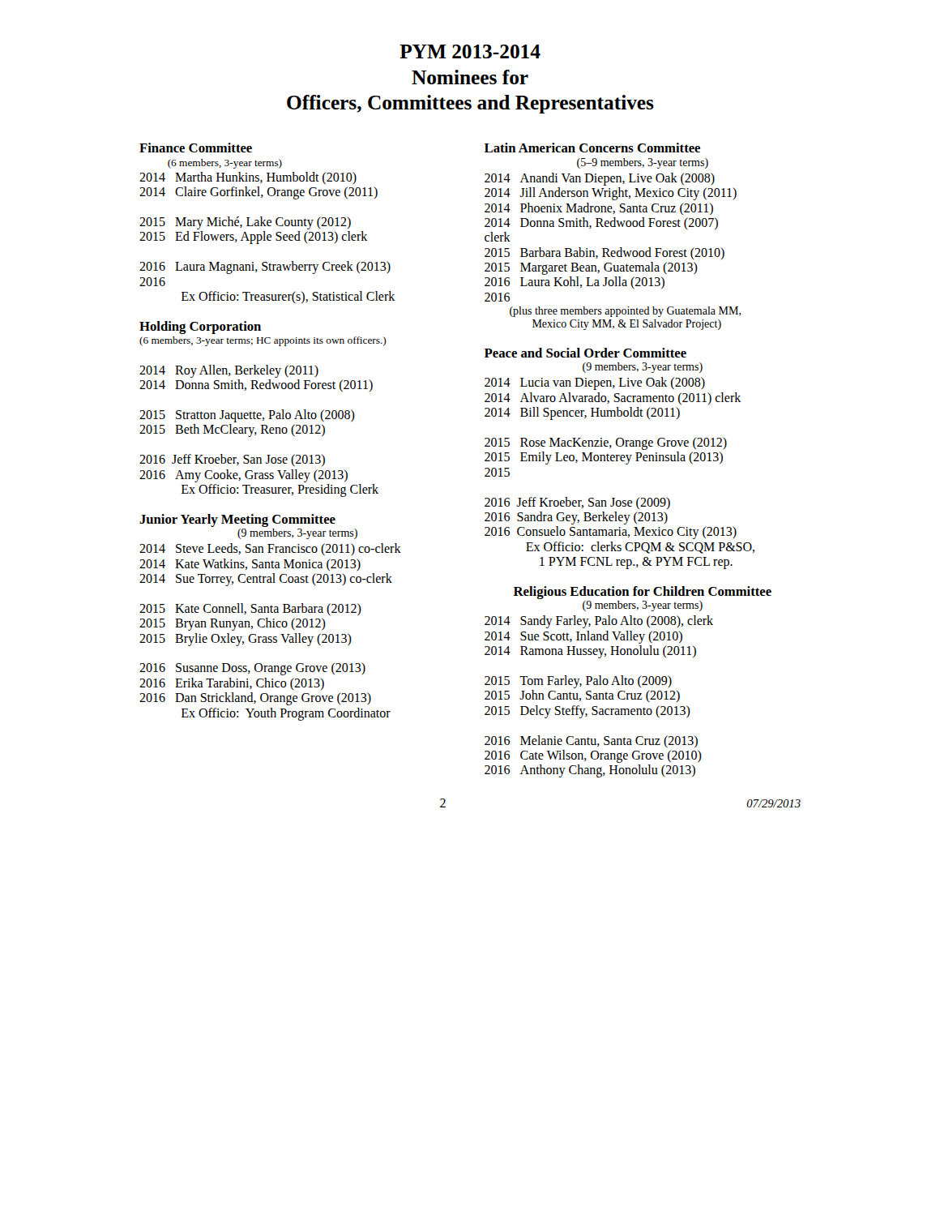PYM 2013-2014
Nominees for
Officers, Committees and Representatives
Finance Committee
(6 members, 3-year terms)
2014 Martha Hunkins, Humboldt (2010)
2014 Claire Gorfinkel, Orange Grove (2011)
2015 Mary Miché, Lake County (2012)
2015 Ed Flowers, Apple Seed (2013) clerk
2016 Laura Magnani, Strawberry Creek (2013)
2016
Ex Officio: Treasurer(s), Statistical Clerk
Holding Corporation
(6 members, 3-year terms; HC appoints its own officers.)
2014 Roy Allen, Berkeley (2011)
2014 Donna Smith, Redwood Forest (2011)
2015 Stratton Jaquette, Palo Alto (2008)
2015 Beth McCleary, Reno (2012)
2016 Jeff Kroeber, San Jose (2013)
2016 Amy Cooke, Grass Valley (2013)
Ex Officio: Treasurer, Presiding Clerk
Junior Yearly Meeting Committee
(9 members, 3-year terms)
2014 Steve Leeds, San Francisco (2011) co-clerk
2014 Kate Watkins, Santa Monica (2013)
2014 Sue Torrey, Central Coast (2013) co-clerk
2015 Kate Connell, Santa Barbara (2012)
2015 Bryan Runyan, Chico (2012)
2015 Brylie Oxley, Grass Valley (2013)
2016 Susanne Doss, Orange Grove (2013)
2016 Erika Tarabini, Chico (2013)
2016 Dan Strickland, Orange Grove (2013)
Ex Officio: Youth Program Coordinator
Latin American Concerns Committee
(5–9 members, 3-year terms)
2014 Anandi Van Diepen, Live Oak (2008)
2014 Jill Anderson Wright, Mexico City (2011)
2014 Phoenix Madrone, Santa Cruz (2011)
2014 Donna Smith, Redwood Forest (2007)
clerk
2015 Barbara Babin, Redwood Forest (2010)
2015 Margaret Bean, Guatemala (2013)
2016 Laura Kohl, La Jolla (2013)
2016
(plus three members appointed by Guatemala MM,
Mexico City MM, & El Salvador Project)
Peace and Social Order Committee
(9 members, 3-year terms)
2014 Lucia van Diepen, Live Oak (2008)
2014 Alvaro Alvarado, Sacramento (2011) clerk
2014 Bill Spencer, Humboldt (2011)
2015 Rose MacKenzie, Orange Grove (2012)
2015 Emily Leo, Monterey Peninsula (2013)
2015
2016 Jeff Kroeber, San Jose (2009)
2016 Sandra Gey, Berkeley (2013)
2016 Consuelo Santamaria, Mexico City (2013)
Ex Officio: clerks CPQM & SCQM P&SO,
1 PYM FCNL rep., & PYM FCL rep.
Religious Education for Children Committee
(9 members, 3-year terms)
2014 Sandy Farley, Palo Alto (2008), clerk
2014 Sue Scott, Inland Valley (2010)
2014 Ramona Hussey, Honolulu (2011)
2015 Tom Farley, Palo Alto (2009)
2015 John Cantu, Santa Cruz (2012)
2015 Delcy Steffy, Sacramento (2013)
2016 Melanie Cantu, Santa Cruz (2013)
2016 Cate Wilson, Orange Grove (2010)
2016 Anthony Chang, Honolulu (2013)
2 07/29/2013